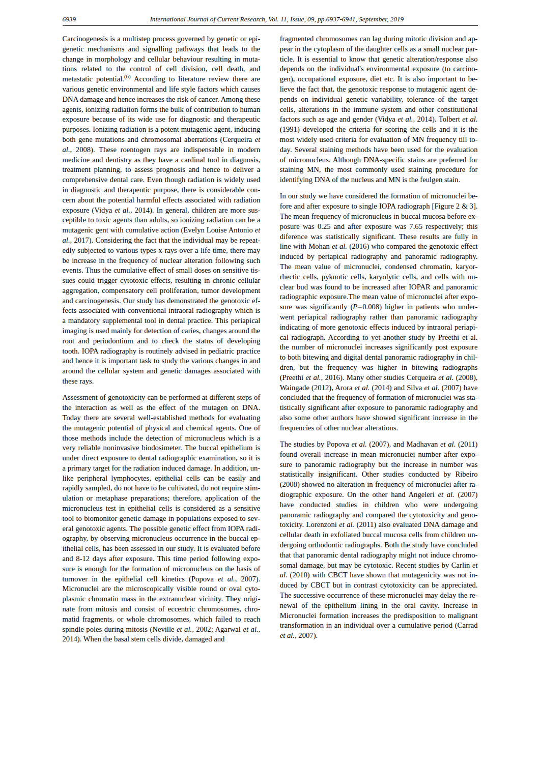6939 International Journal of Current Research, Vol. 11, Issue, 09, pp.6937-6941, September, 2019
Carcinogenesis is a multistep process governed by genetic or epigenetic mechanisms and signalling pathways that leads to the change in morphology and cellular behaviour resulting in mutations related to the control of cell division, cell death, and metastatic potential.(6) According to literature review there are various genetic environmental and life style factors which causes DNA damage and hence increases the risk of cancer. Among these agents, ionizing radiation forms the bulk of contribution to human exposure because of its wide use for diagnostic and therapeutic purposes. Ionizing radiation is a potent mutagenic agent, inducing both gene mutations and chromosomal aberrations (Cerqueira et al., 2008). These roentogen rays are indispensable in modern medicine and dentistry as they have a cardinal tool in diagnosis, treatment planning, to assess prognosis and hence to deliver a comprehensive dental care. Even though radiation is widely used in diagnostic and therapeutic purpose, there is considerable concern about the potential harmful effects associated with radiation exposure (Vidya et al., 2014). In general, children are more susceptible to toxic agents than adults, so ionizing radiation can be a mutagenic gent with cumulative action (Evelyn Louise Antonio et al., 2017). Considering the fact that the individual may be repeatedly subjected to various types x-rays over a life time, there may be increase in the frequency of nuclear alteration following such events. Thus the cumulative effect of small doses on sensitive tissues could trigger cytotoxic effects, resulting in chronic cellular aggregation, compensatory cell proliferation, tumor development and carcinogenesis. Our study has demonstrated the genotoxic effects associated with conventional intraoral radiography which is a mandatory supplemental tool in dental practice. This periapical imaging is used mainly for detection of caries, changes around the root and periodontium and to check the status of developing tooth. IOPA radiography is routinely advised in pediatric practice and hence it is important task to study the various changes in and around the cellular system and genetic damages associated with these rays.
Assessment of genotoxicity can be performed at different steps of the interaction as well as the effect of the mutagen on DNA. Today there are several well-established methods for evaluating the mutagenic potential of physical and chemical agents. One of those methods include the detection of micronucleus which is a very reliable noninvasive biodosimeter. The buccal epithelium is under direct exposure to dental radiographic examination, so it is a primary target for the radiation induced damage. In addition, unlike peripheral lymphocytes, epithelial cells can be easily and rapidly sampled, do not have to be cultivated, do not require stimulation or metaphase preparations; therefore, application of the micronucleus test in epithelial cells is considered as a sensitive tool to biomonitor genetic damage in populations exposed to several genotoxic agents. The possible genetic effect from IOPA radiography, by observing micronucleus occurrence in the buccal epithelial cells, has been assessed in our study. It is evaluated before and 8-12 days after exposure. This time period following exposure is enough for the formation of micronucleus on the basis of turnover in the epithelial cell kinetics (Popova et al., 2007). Micronuclei are the microscopically visible round or oval cytoplasmic chromatin mass in the extranuclear vicinity. They originate from mitosis and consist of eccentric chromosomes, chromatid fragments, or whole chromosomes, which failed to reach spindle poles during mitosis (Neville et al., 2002; Agarwal et al., 2014). When the basal stem cells divide, damaged and
fragmented chromosomes can lag during mitotic division and appear in the cytoplasm of the daughter cells as a small nuclear particle. It is essential to know that genetic alteration/response also depends on the individual's environmental exposure (to carcinogen), occupational exposure, diet etc. It is also important to believe the fact that, the genotoxic response to mutagenic agent depends on individual genetic variability, tolerance of the target cells, alterations in the immune system and other constitutional factors such as age and gender (Vidya et al., 2014). Tolbert et al. (1991) developed the criteria for scoring the cells and it is the most widely used criteria for evaluation of MN frequency till today. Several staining methods have been used for the evaluation of micronucleus. Although DNA-specific stains are preferred for staining MN, the most commonly used staining procedure for identifying DNA of the nucleus and MN is the feulgen stain.
In our study we have considered the formation of micronuclei before and after exposure to single IOPA radiograph [Figure 2 & 3]. The mean frequency of micronucleus in buccal mucosa before exposure was 0.25 and after exposure was 7.65 respectively; this diference was statistically significant. These results are fully in line with Mohan et al. (2016) who compared the genotoxic effect induced by periapical radiography and panoramic radiography. The mean value of micronuclei, condensed chromatin, karyorrhectic cells, pyknotic cells, karyolytic cells, and cells with nuclear bud was found to be increased after IOPAR and panoramic radiographic exposure.The mean value of micronuclei after exposure was significantly (P=0.008) higher in patients who underwent periapical radiography rather than panoramic radiography indicating of more genotoxic effects induced by intraoral periapical radiograph. According to yet another study by Preethi et al. the number of micronuclei increases significantly post exposure to both bitewing and digital dental panoramic radiography in children, but the frequency was higher in bitewing radiographs (Preethi et al., 2016). Many other studies Cerqueira et al. (2008), Waingade (2012), Arora et al. (2014) and Silva et al. (2007) have concluded that the frequency of formation of micronuclei was statistically significant after exposure to panoramic radiography and also some other authors have showed significant increase in the frequencies of other nuclear alterations.
The studies by Popova et al. (2007), and Madhavan et al. (2011) found overall increase in mean micronuclei number after exposure to panoramic radiography but the increase in number was statistically insignificant. Other studies conducted by Ribeiro (2008) showed no alteration in frequency of micronuclei after radiographic exposure. On the other hand Angeleri et al. (2007) have conducted studies in children who were undergoing panoramic radiography and compared the cytotoxicity and genotoxicity. Lorenzoni et al. (2011) also evaluated DNA damage and cellular death in exfoliated buccal mucosa cells from children undergoing orthodontic radiographs. Both the study have concluded that that panoramic dental radiography might not induce chromosomal damage, but may be cytotoxic. Recent studies by Carlin et al. (2010) with CBCT have shown that mutagenicity was not induced by CBCT but in contrast cytotoxicity can be appreciated. The successive occurrence of these micronuclei may delay the renewal of the epithelium lining in the oral cavity. Increase in Micronuclei formation increases the predisposition to malignant transformation in an individual over a cumulative period (Carrad et al., 2007).